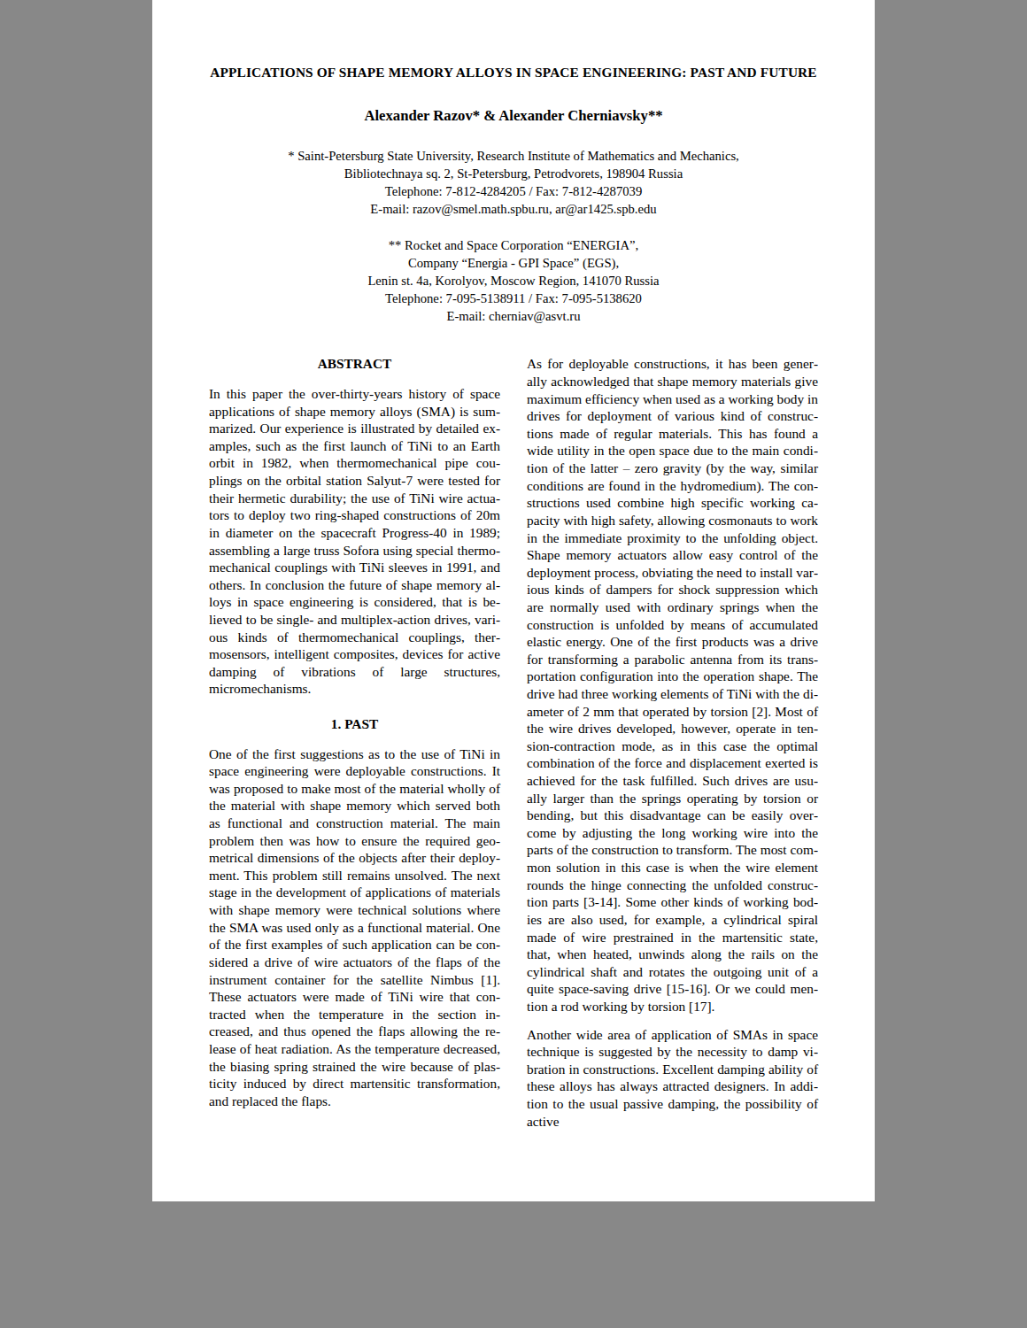Applications of Shape Memory Alloys in Space Engineering: Past and Future
Alexander Razov* & Alexander Cherniavsky**
* Saint-Petersburg State University, Research Institute of Mathematics and Mechanics,
Bibliotechnaya sq. 2, St-Petersburg, Petrodvorets, 198904 Russia
Telephone: 7-812-4284205 / Fax: 7-812-4287039
E-mail: razov@smel.math.spbu.ru, ar@ar1425.spb.edu
** Rocket and Space Corporation “ENERGIA”,
Company “Energia - GPI Space” (EGS),
Lenin st. 4a, Korolyov, Moscow Region, 141070 Russia
Telephone: 7-095-5138911 / Fax: 7-095-5138620
E-mail: cherniav@asvt.ru
Abstract
In this paper the over-thirty-years history of space applications of shape memory alloys (SMA) is summarized. Our experience is illustrated by detailed examples, such as the first launch of TiNi to an Earth orbit in 1982, when thermomechanical pipe couplings on the orbital station Salyut-7 were tested for their hermetic durability; the use of TiNi wire actuators to deploy two ring-shaped constructions of 20m in diameter on the spacecraft Progress-40 in 1989; assembling a large truss Sofora using special thermomechanical couplings with TiNi sleeves in 1991, and others. In conclusion the future of shape memory alloys in space engineering is considered, that is believed to be single- and multiplex-action drives, various kinds of thermomechanical couplings, thermosensors, intelligent composites, devices for active damping of vibrations of large structures, micromechanisms.
1. Past
One of the first suggestions as to the use of TiNi in space engineering were deployable constructions. It was proposed to make most of the material wholly of the material with shape memory which served both as functional and construction material. The main problem then was how to ensure the required geometrical dimensions of the objects after their deployment. This problem still remains unsolved. The next stage in the development of applications of materials with shape memory were technical solutions where the SMA was used only as a functional material. One of the first examples of such application can be considered a drive of wire actuators of the flaps of the instrument container for the satellite Nimbus [1]. These actuators were made of TiNi wire that contracted when the temperature in the section increased, and thus opened the flaps allowing the release of heat radiation. As the temperature decreased, the biasing spring strained the wire because of plasticity induced by direct martensitic transformation, and replaced the flaps.
As for deployable constructions, it has been generally acknowledged that shape memory materials give maximum efficiency when used as a working body in drives for deployment of various kind of constructions made of regular materials. This has found a wide utility in the open space due to the main condition of the latter – zero gravity (by the way, similar conditions are found in the hydromedium). The constructions used combine high specific working capacity with high safety, allowing cosmonauts to work in the immediate proximity to the unfolding object. Shape memory actuators allow easy control of the deployment process, obviating the need to install various kinds of dampers for shock suppression which are normally used with ordinary springs when the construction is unfolded by means of accumulated elastic energy. One of the first products was a drive for transforming a parabolic antenna from its transportation configuration into the operation shape. The drive had three working elements of TiNi with the diameter of 2 mm that operated by torsion [2]. Most of the wire drives developed, however, operate in tension-contraction mode, as in this case the optimal combination of the force and displacement exerted is achieved for the task fulfilled. Such drives are usually larger than the springs operating by torsion or bending, but this disadvantage can be easily overcome by adjusting the long working wire into the parts of the construction to transform. The most common solution in this case is when the wire element rounds the hinge connecting the unfolded construction parts [3-14]. Some other kinds of working bodies are also used, for example, a cylindrical spiral made of wire prestrained in the martensitic state, that, when heated, unwinds along the rails on the cylindrical shaft and rotates the outgoing unit of a quite space-saving drive [15-16]. Or we could mention a rod working by torsion [17].
Another wide area of application of SMAs in space technique is suggested by the necessity to damp vibration in constructions. Excellent damping ability of these alloys has always attracted designers. In addition to the usual passive damping, the possibility of active